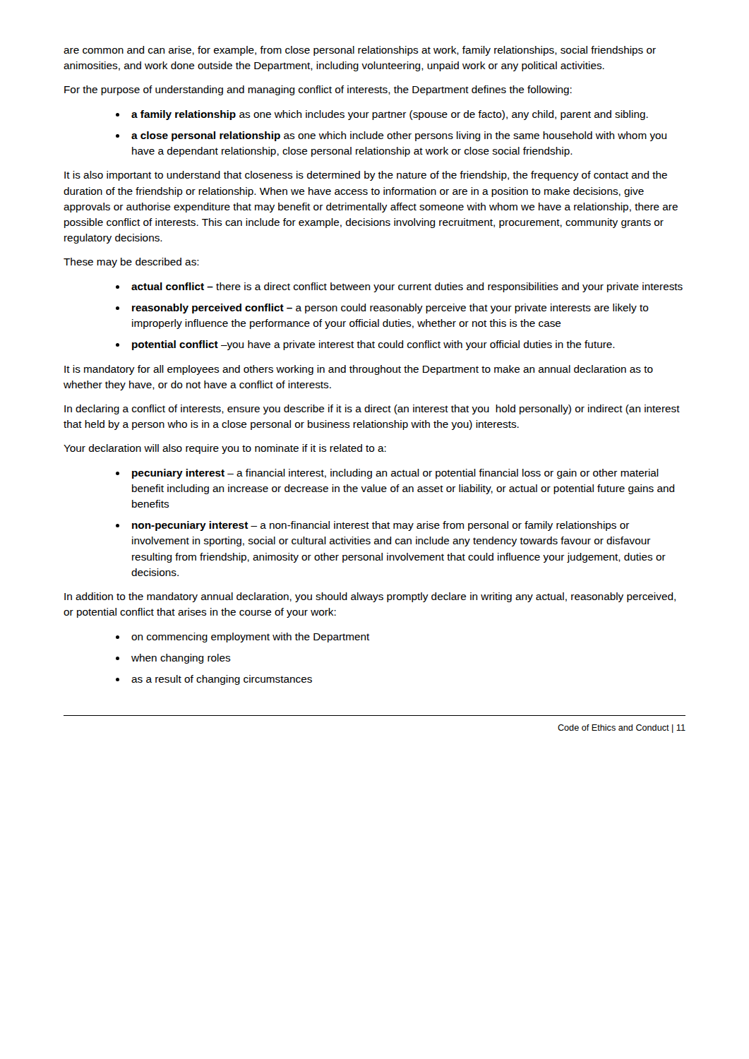are common and can arise, for example, from close personal relationships at work, family relationships, social friendships or animosities, and work done outside the Department, including volunteering, unpaid work or any political activities.
For the purpose of understanding and managing conflict of interests, the Department defines the following:
a family relationship as one which includes your partner (spouse or de facto), any child, parent and sibling.
a close personal relationship as one which include other persons living in the same household with whom you have a dependant relationship, close personal relationship at work or close social friendship.
It is also important to understand that closeness is determined by the nature of the friendship, the frequency of contact and the duration of the friendship or relationship. When we have access to information or are in a position to make decisions, give approvals or authorise expenditure that may benefit or detrimentally affect someone with whom we have a relationship, there are possible conflict of interests. This can include for example, decisions involving recruitment, procurement, community grants or regulatory decisions.
These may be described as:
actual conflict – there is a direct conflict between your current duties and responsibilities and your private interests
reasonably perceived conflict – a person could reasonably perceive that your private interests are likely to improperly influence the performance of your official duties, whether or not this is the case
potential conflict –you have a private interest that could conflict with your official duties in the future.
It is mandatory for all employees and others working in and throughout the Department to make an annual declaration as to whether they have, or do not have a conflict of interests.
In declaring a conflict of interests, ensure you describe if it is a direct (an interest that you hold personally) or indirect (an interest that held by a person who is in a close personal or business relationship with the you) interests.
Your declaration will also require you to nominate if it is related to a:
pecuniary interest – a financial interest, including an actual or potential financial loss or gain or other material benefit including an increase or decrease in the value of an asset or liability, or actual or potential future gains and benefits
non-pecuniary interest – a non-financial interest that may arise from personal or family relationships or involvement in sporting, social or cultural activities and can include any tendency towards favour or disfavour resulting from friendship, animosity or other personal involvement that could influence your judgement, duties or decisions.
In addition to the mandatory annual declaration, you should always promptly declare in writing any actual, reasonably perceived, or potential conflict that arises in the course of your work:
on commencing employment with the Department
when changing roles
as a result of changing circumstances
Code of Ethics and Conduct | 11